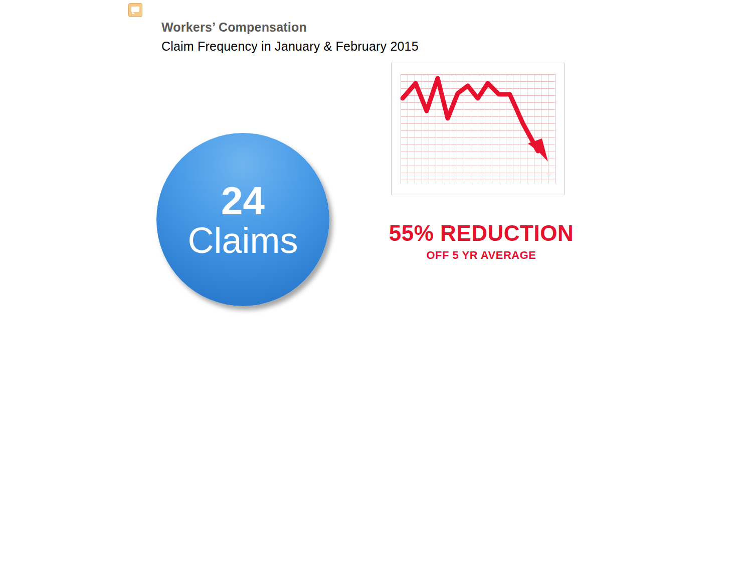Workers’ Compensation
Claim Frequency in January & February 2015
24 Claims
↓
55% REDUCTION
OFF 5 YR AVERAGE